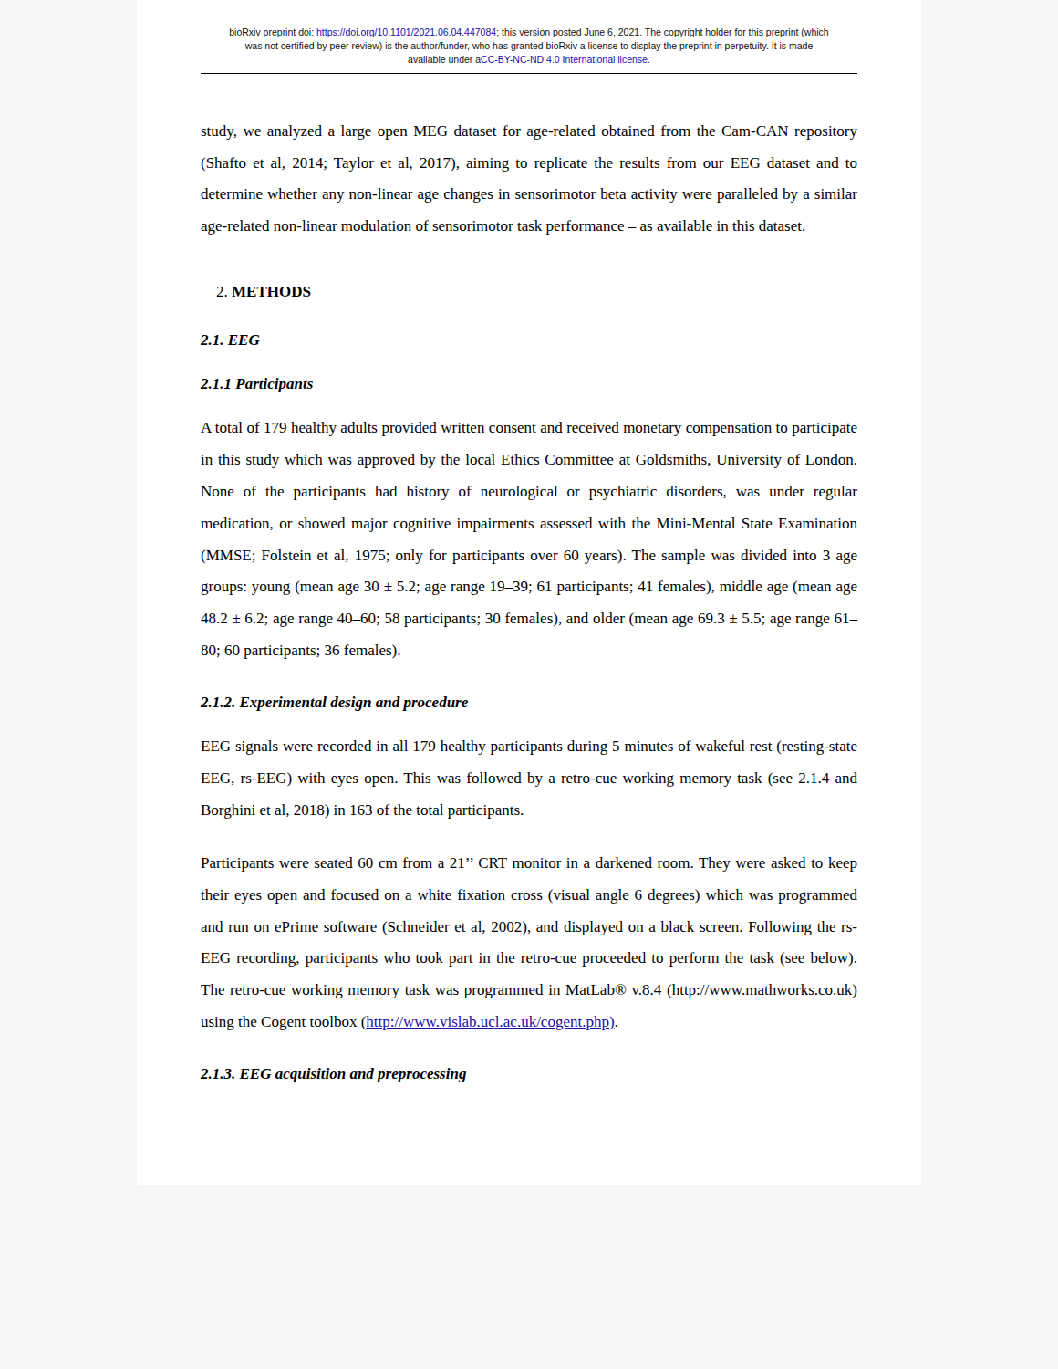bioRxiv preprint doi: https://doi.org/10.1101/2021.06.04.447084; this version posted June 6, 2021. The copyright holder for this preprint (which
was not certified by peer review) is the author/funder, who has granted bioRxiv a license to display the preprint in perpetuity. It is made
available under aCC-BY-NC-ND 4.0 International license.
study, we analyzed a large open MEG dataset for age-related obtained from the Cam-CAN repository (Shafto et al, 2014; Taylor et al, 2017), aiming to replicate the results from our EEG dataset and to determine whether any non-linear age changes in sensorimotor beta activity were paralleled by a similar age-related non-linear modulation of sensorimotor task performance – as available in this dataset.
2. METHODS
2.1. EEG
2.1.1 Participants
A total of 179 healthy adults provided written consent and received monetary compensation to participate in this study which was approved by the local Ethics Committee at Goldsmiths, University of London. None of the participants had history of neurological or psychiatric disorders, was under regular medication, or showed major cognitive impairments assessed with the Mini-Mental State Examination (MMSE; Folstein et al, 1975; only for participants over 60 years). The sample was divided into 3 age groups: young (mean age 30 ± 5.2; age range 19–39; 61 participants; 41 females), middle age (mean age 48.2 ± 6.2; age range 40–60; 58 participants; 30 females), and older (mean age 69.3 ± 5.5; age range 61–80; 60 participants; 36 females).
2.1.2. Experimental design and procedure
EEG signals were recorded in all 179 healthy participants during 5 minutes of wakeful rest (resting-state EEG, rs-EEG) with eyes open. This was followed by a retro-cue working memory task (see 2.1.4 and Borghini et al, 2018) in 163 of the total participants.
Participants were seated 60 cm from a 21’’ CRT monitor in a darkened room. They were asked to keep their eyes open and focused on a white fixation cross (visual angle 6 degrees) which was programmed and run on ePrime software (Schneider et al, 2002), and displayed on a black screen. Following the rs-EEG recording, participants who took part in the retro-cue proceeded to perform the task (see below). The retro-cue working memory task was programmed in MatLab® v.8.4 (http://www.mathworks.co.uk) using the Cogent toolbox (http://www.vislab.ucl.ac.uk/cogent.php).
2.1.3. EEG acquisition and preprocessing